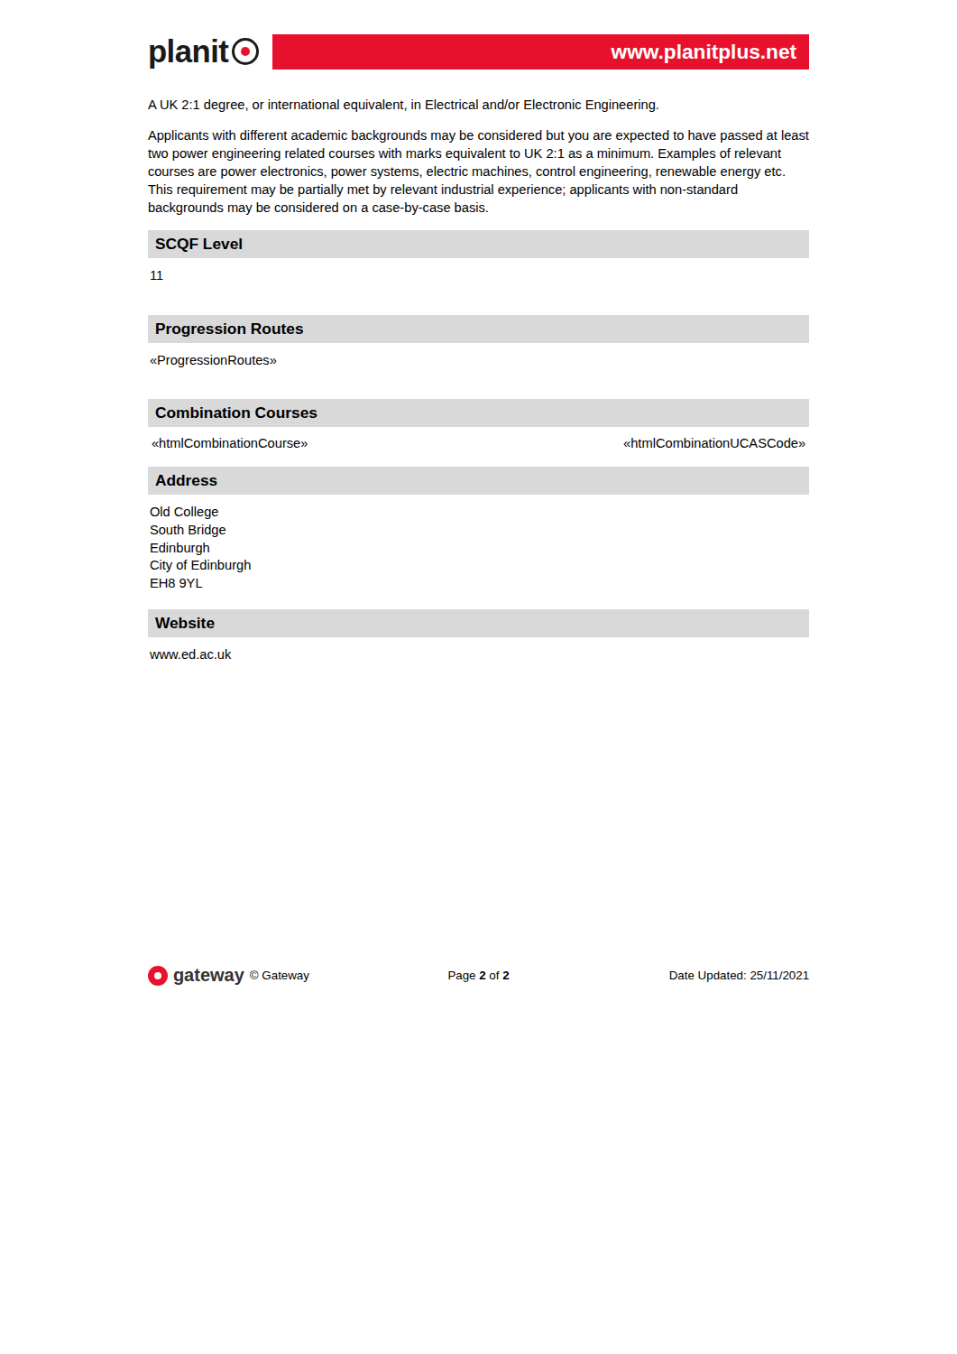planit
www.planitplus.net
A UK 2:1 degree, or international equivalent, in Electrical and/or Electronic Engineering.
Applicants with different academic backgrounds may be considered but you are expected to have passed at least two power engineering related courses with marks equivalent to UK 2:1 as a minimum. Examples of relevant courses are power electronics, power systems, electric machines, control engineering, renewable energy etc. This requirement may be partially met by relevant industrial experience; applicants with non-standard backgrounds may be considered on a case-by-case basis.
SCQF Level
11
Progression Routes
«ProgressionRoutes»
Combination Courses
«htmlCombinationCourse» «htmlCombinationUCASCode»
Address
Old College
South Bridge
Edinburgh
City of Edinburgh
EH8 9YL
Website
www.ed.ac.uk
gateway © Gateway
Page 2 of 2
Date Updated: 25/11/2021